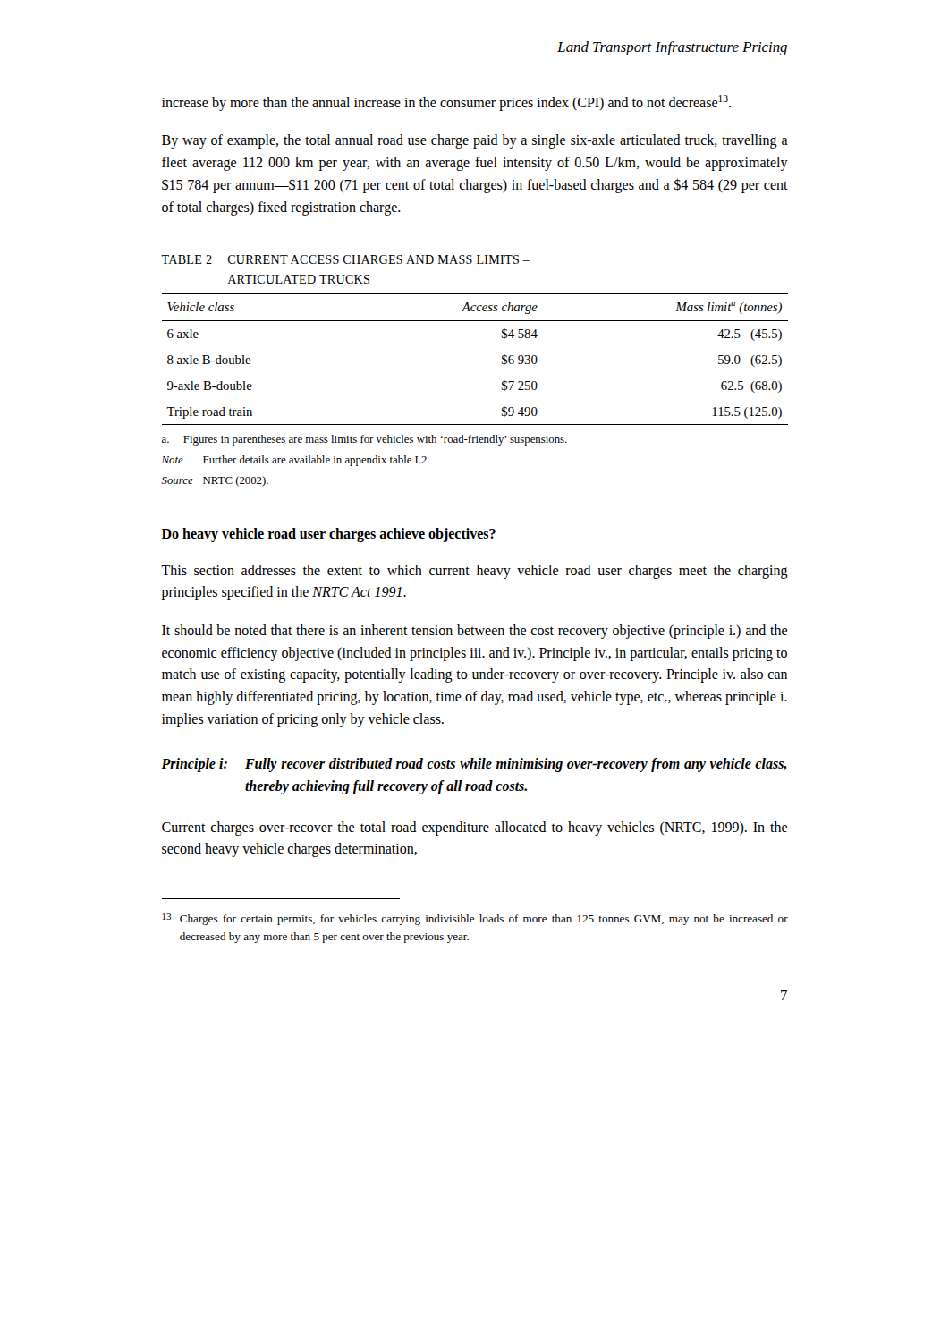Land Transport Infrastructure Pricing
increase by more than the annual increase in the consumer prices index (CPI) and to not decrease13.
By way of example, the total annual road use charge paid by a single six-axle articulated truck, travelling a fleet average 112 000 km per year, with an average fuel intensity of 0.50 L/km, would be approximately $15 784 per annum—$11 200 (71 per cent of total charges) in fuel-based charges and a $4 584 (29 per cent of total charges) fixed registration charge.
TABLE 2 CURRENT ACCESS CHARGES AND MASS LIMITS –
ARTICULATED TRUCKS
| Vehicle class | Access charge | Mass limit a (tonnes) |
| --- | --- | --- |
| 6 axle | $4 584 | 42.5 (45.5) |
| 8 axle B-double | $6 930 | 59.0 (62.5) |
| 9-axle B-double | $7 250 | 62.5 (68.0) |
| Triple road train | $9 490 | 115.5 (125.0) |
a. Figures in parentheses are mass limits for vehicles with ‘road-friendly’ suspensions.
Note Further details are available in appendix table I.2.
Source NRTC (2002).
Do heavy vehicle road user charges achieve objectives?
This section addresses the extent to which current heavy vehicle road user charges meet the charging principles specified in the NRTC Act 1991.
It should be noted that there is an inherent tension between the cost recovery objective (principle i.) and the economic efficiency objective (included in principles iii. and iv.). Principle iv., in particular, entails pricing to match use of existing capacity, potentially leading to under-recovery or over-recovery. Principle iv. also can mean highly differentiated pricing, by location, time of day, road used, vehicle type, etc., whereas principle i. implies variation of pricing only by vehicle class.
Principle i: Fully recover distributed road costs while minimising over-recovery from any vehicle class, thereby achieving full recovery of all road costs.
Current charges over-recover the total road expenditure allocated to heavy vehicles (NRTC, 1999). In the second heavy vehicle charges determination,
13 Charges for certain permits, for vehicles carrying indivisible loads of more than 125 tonnes GVM, may not be increased or decreased by any more than 5 per cent over the previous year.
7